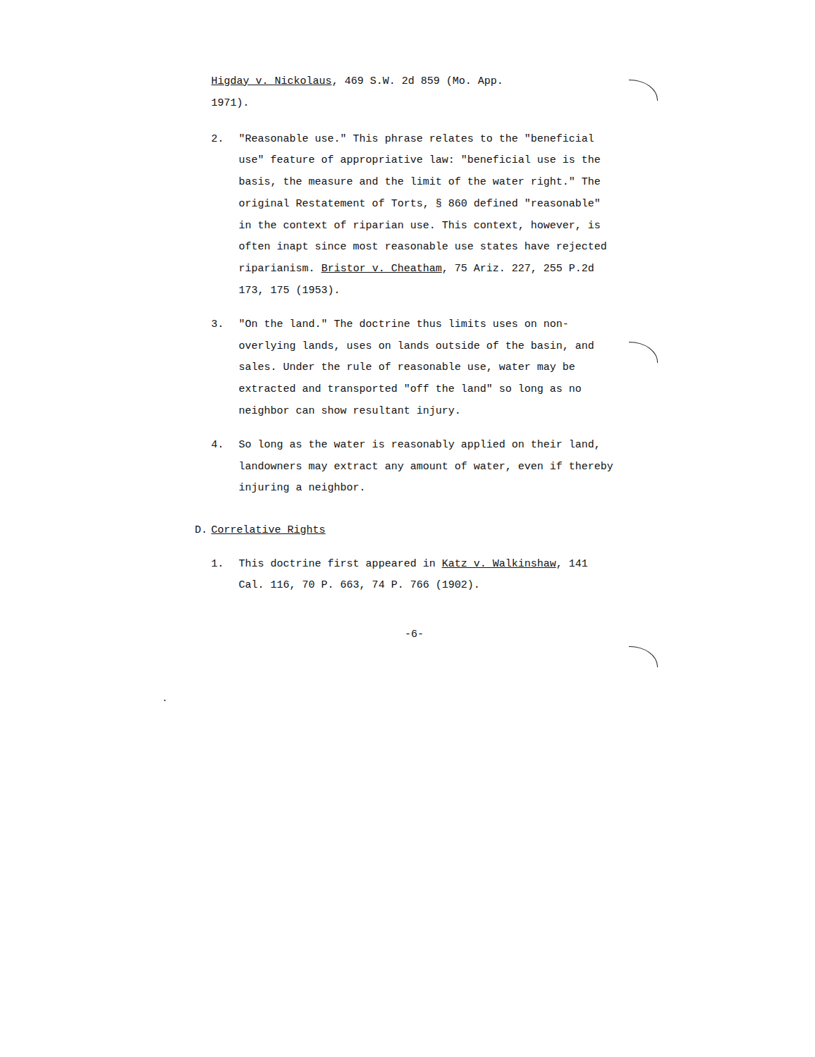Higday v. Nickolaus, 469 S.W. 2d 859 (Mo. App. 1971).
2.
"Reasonable use." This phrase relates to the "beneficial use" feature of appropriative law: "beneficial use is the basis, the measure and the limit of the water right." The original Restatement of Torts, § 860 defined "reasonable" in the context of riparian use. This context, however, is often inapt since most reasonable use states have rejected riparianism. Bristor v. Cheatham, 75 Ariz. 227, 255 P.2d 173, 175 (1953).
3.
"On the land." The doctrine thus limits uses on non-overlying lands, uses on lands outside of the basin, and sales. Under the rule of reasonable use, water may be extracted and transported "off the land" so long as no neighbor can show resultant injury.
4.
So long as the water is reasonably applied on their land, landowners may extract any amount of water, even if thereby injuring a neighbor.
D. Correlative Rights
1.
This doctrine first appeared in Katz v. Walkinshaw, 141 Cal. 116, 70 P. 663, 74 P. 766 (1902).
-6-
.